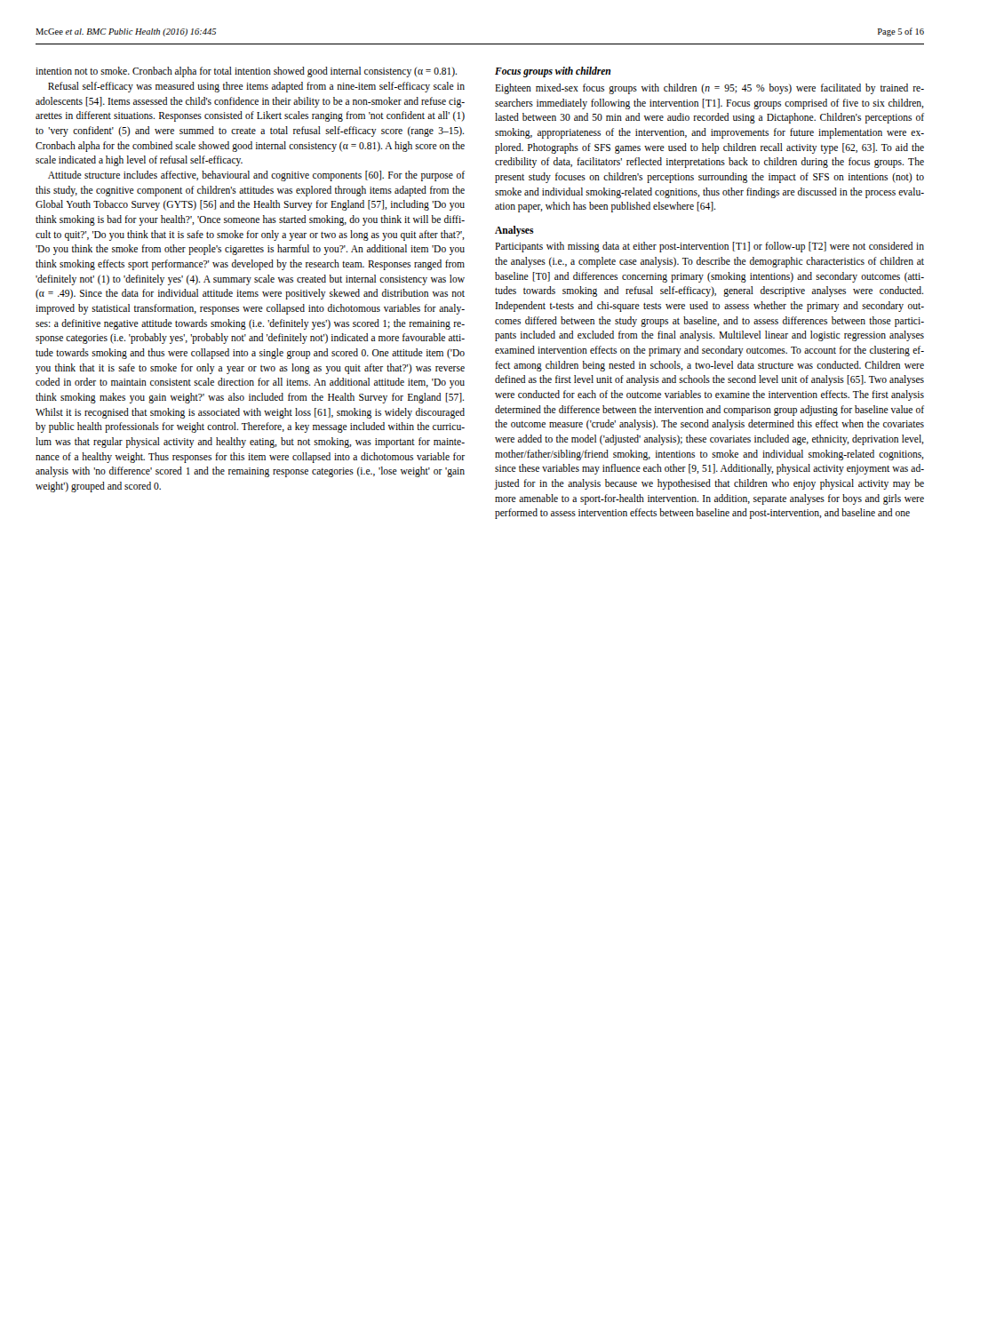McGee et al. BMC Public Health (2016) 16:445
Page 5 of 16
intention not to smoke. Cronbach alpha for total intention showed good internal consistency (α = 0.81).
Refusal self-efficacy was measured using three items adapted from a nine-item self-efficacy scale in adolescents [54]. Items assessed the child's confidence in their ability to be a non-smoker and refuse cigarettes in different situations. Responses consisted of Likert scales ranging from 'not confident at all' (1) to 'very confident' (5) and were summed to create a total refusal self-efficacy score (range 3–15). Cronbach alpha for the combined scale showed good internal consistency (α = 0.81). A high score on the scale indicated a high level of refusal self-efficacy.
Attitude structure includes affective, behavioural and cognitive components [60]. For the purpose of this study, the cognitive component of children's attitudes was explored through items adapted from the Global Youth Tobacco Survey (GYTS) [56] and the Health Survey for England [57], including 'Do you think smoking is bad for your health?', 'Once someone has started smoking, do you think it will be difficult to quit?', 'Do you think that it is safe to smoke for only a year or two as long as you quit after that?', 'Do you think the smoke from other people's cigarettes is harmful to you?'. An additional item 'Do you think smoking effects sport performance?' was developed by the research team. Responses ranged from 'definitely not' (1) to 'definitely yes' (4). A summary scale was created but internal consistency was low (α = .49). Since the data for individual attitude items were positively skewed and distribution was not improved by statistical transformation, responses were collapsed into dichotomous variables for analyses: a definitive negative attitude towards smoking (i.e. 'definitely yes') was scored 1; the remaining response categories (i.e. 'probably yes', 'probably not' and 'definitely not') indicated a more favourable attitude towards smoking and thus were collapsed into a single group and scored 0. One attitude item ('Do you think that it is safe to smoke for only a year or two as long as you quit after that?') was reverse coded in order to maintain consistent scale direction for all items. An additional attitude item, 'Do you think smoking makes you gain weight?' was also included from the Health Survey for England [57]. Whilst it is recognised that smoking is associated with weight loss [61], smoking is widely discouraged by public health professionals for weight control. Therefore, a key message included within the curriculum was that regular physical activity and healthy eating, but not smoking, was important for maintenance of a healthy weight. Thus responses for this item were collapsed into a dichotomous variable for analysis with 'no difference' scored 1 and the remaining response categories (i.e., 'lose weight' or 'gain weight') grouped and scored 0.
Focus groups with children
Eighteen mixed-sex focus groups with children (n = 95; 45 % boys) were facilitated by trained researchers immediately following the intervention [T1]. Focus groups comprised of five to six children, lasted between 30 and 50 min and were audio recorded using a Dictaphone. Children's perceptions of smoking, appropriateness of the intervention, and improvements for future implementation were explored. Photographs of SFS games were used to help children recall activity type [62, 63]. To aid the credibility of data, facilitators' reflected interpretations back to children during the focus groups. The present study focuses on children's perceptions surrounding the impact of SFS on intentions (not) to smoke and individual smoking-related cognitions, thus other findings are discussed in the process evaluation paper, which has been published elsewhere [64].
Analyses
Participants with missing data at either post-intervention [T1] or follow-up [T2] were not considered in the analyses (i.e., a complete case analysis). To describe the demographic characteristics of children at baseline [T0] and differences concerning primary (smoking intentions) and secondary outcomes (attitudes towards smoking and refusal self-efficacy), general descriptive analyses were conducted. Independent t-tests and chi-square tests were used to assess whether the primary and secondary outcomes differed between the study groups at baseline, and to assess differences between those participants included and excluded from the final analysis. Multilevel linear and logistic regression analyses examined intervention effects on the primary and secondary outcomes. To account for the clustering effect among children being nested in schools, a two-level data structure was conducted. Children were defined as the first level unit of analysis and schools the second level unit of analysis [65]. Two analyses were conducted for each of the outcome variables to examine the intervention effects. The first analysis determined the difference between the intervention and comparison group adjusting for baseline value of the outcome measure ('crude' analysis). The second analysis determined this effect when the covariates were added to the model ('adjusted' analysis); these covariates included age, ethnicity, deprivation level, mother/father/sibling/friend smoking, intentions to smoke and individual smoking-related cognitions, since these variables may influence each other [9, 51]. Additionally, physical activity enjoyment was adjusted for in the analysis because we hypothesised that children who enjoy physical activity may be more amenable to a sport-for-health intervention. In addition, separate analyses for boys and girls were performed to assess intervention effects between baseline and post-intervention, and baseline and one